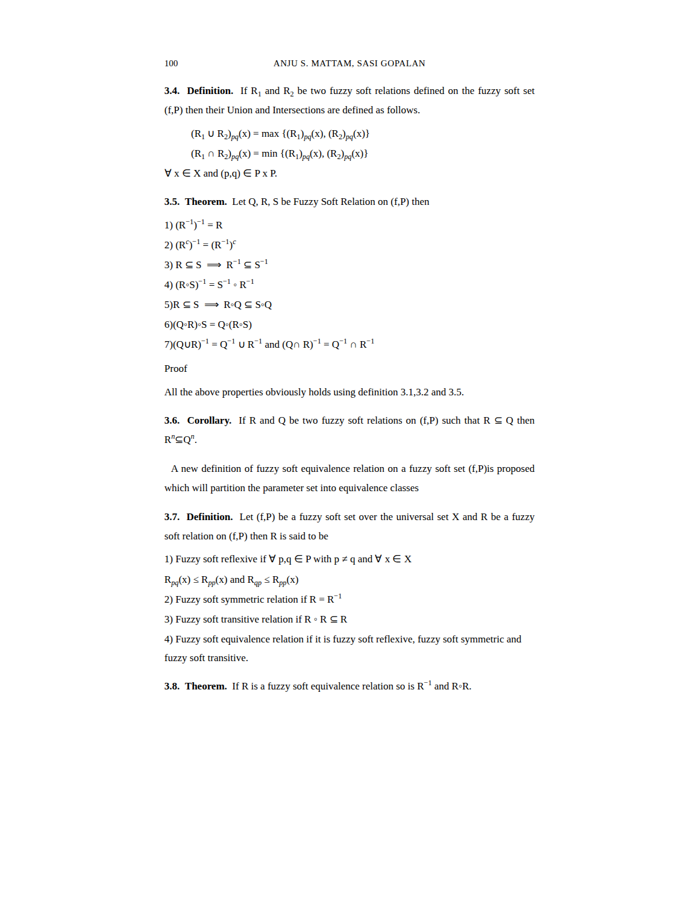100
ANJU S. MATTAM, SASI GOPALAN
3.4. Definition. If R1 and R2 be two fuzzy soft relations defined on the fuzzy soft set (f,P) then their Union and Intersections are defined as follows.
(R1 ∪ R2)pq(x) = max {(R1)pq(x), (R2)pq(x)}
(R1 ∩ R2)pq(x) = min {(R1)pq(x), (R2)pq(x)}
∀ x ∈ X and (p,q) ∈ P x P.
3.5. Theorem. Let Q, R, S be Fuzzy Soft Relation on (f,P) then
1) (R−1)−1 = R
2) (Rc)−1 = (R−1)c
3) R ⊆ S ⟹ R−1 ⊆ S−1
4) (R◦S)−1 = S−1 ◦ R−1
5)R ⊆ S ⟹ R◦Q ⊆ S◦Q
6)(Q◦R)◦S = Q◦(R◦S)
7)(Q∪R)−1 = Q−1 ∪ R−1 and (Q∩ R)−1 = Q−1 ∩ R−1
Proof
All the above properties obviously holds using definition 3.1,3.2 and 3.5.
3.6. Corollary. If R and Q be two fuzzy soft relations on (f,P) such that R ⊆ Q then Rn⊆Qn.
A new definition of fuzzy soft equivalence relation on a fuzzy soft set (f,P)is proposed which will partition the parameter set into equivalence classes
3.7. Definition. Let (f,P) be a fuzzy soft set over the universal set X and R be a fuzzy soft relation on (f,P) then R is said to be
1) Fuzzy soft reflexive if ∀ p,q ∈ P with p ≠ q and ∀ x ∈ X
Rpq(x) ≤ Rpp(x) and Rqp ≤ Rpp(x)
2) Fuzzy soft symmetric relation if R = R−1
3) Fuzzy soft transitive relation if R ◦ R ⊆ R
4) Fuzzy soft equivalence relation if it is fuzzy soft reflexive, fuzzy soft symmetric and fuzzy soft transitive.
3.8. Theorem. If R is a fuzzy soft equivalence relation so is R−1 and R◦R.